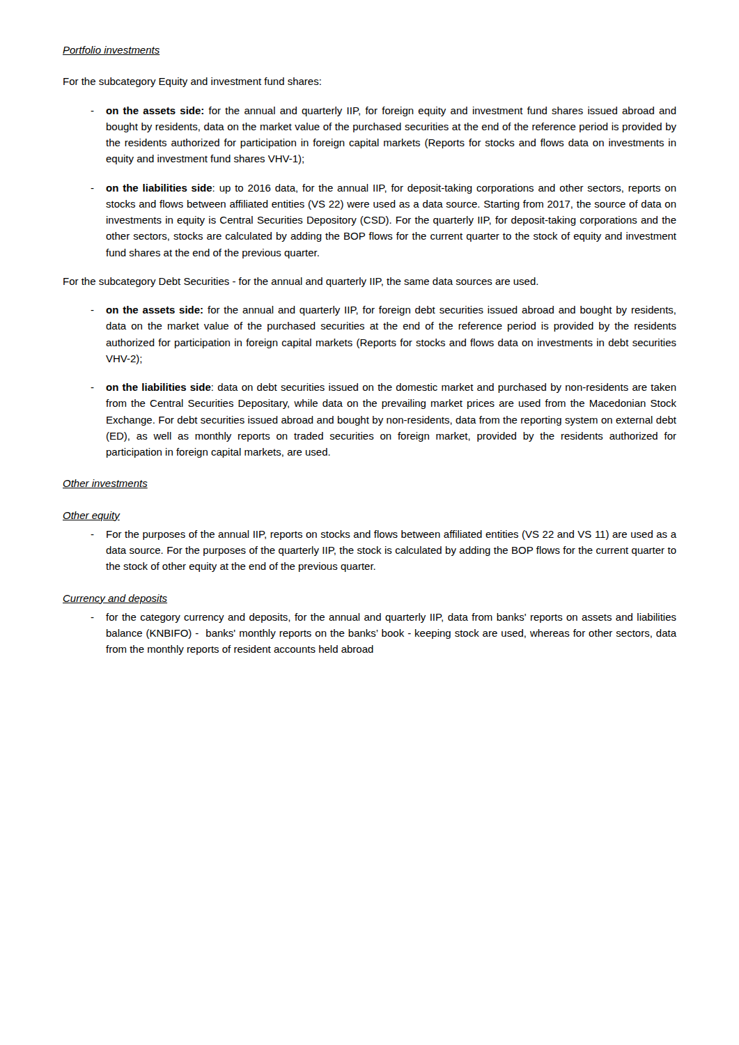Portfolio investments
For the subcategory Equity and investment fund shares:
on the assets side: for the annual and quarterly IIP, for foreign equity and investment fund shares issued abroad and bought by residents, data on the market value of the purchased securities at the end of the reference period is provided by the residents authorized for participation in foreign capital markets (Reports for stocks and flows data on investments in equity and investment fund shares VHV-1);
on the liabilities side: up to 2016 data, for the annual IIP, for deposit-taking corporations and other sectors, reports on stocks and flows between affiliated entities (VS 22) were used as a data source. Starting from 2017, the source of data on investments in equity is Central Securities Depository (CSD). For the quarterly IIP, for deposit-taking corporations and the other sectors, stocks are calculated by adding the BOP flows for the current quarter to the stock of equity and investment fund shares at the end of the previous quarter.
For the subcategory Debt Securities - for the annual and quarterly IIP, the same data sources are used.
on the assets side: for the annual and quarterly IIP, for foreign debt securities issued abroad and bought by residents, data on the market value of the purchased securities at the end of the reference period is provided by the residents authorized for participation in foreign capital markets (Reports for stocks and flows data on investments in debt securities VHV-2);
on the liabilities side: data on debt securities issued on the domestic market and purchased by non-residents are taken from the Central Securities Depositary, while data on the prevailing market prices are used from the Macedonian Stock Exchange. For debt securities issued abroad and bought by non-residents, data from the reporting system on external debt (ED), as well as monthly reports on traded securities on foreign market, provided by the residents authorized for participation in foreign capital markets, are used.
Other investments
Other equity
For the purposes of the annual IIP, reports on stocks and flows between affiliated entities (VS 22 and VS 11) are used as a data source. For the purposes of the quarterly IIP, the stock is calculated by adding the BOP flows for the current quarter to the stock of other equity at the end of the previous quarter.
Currency and deposits
for the category currency and deposits, for the annual and quarterly IIP, data from banks' reports on assets and liabilities balance (KNBIFO) - banks' monthly reports on the banks’ book - keeping stock are used, whereas for other sectors, data from the monthly reports of resident accounts held abroad